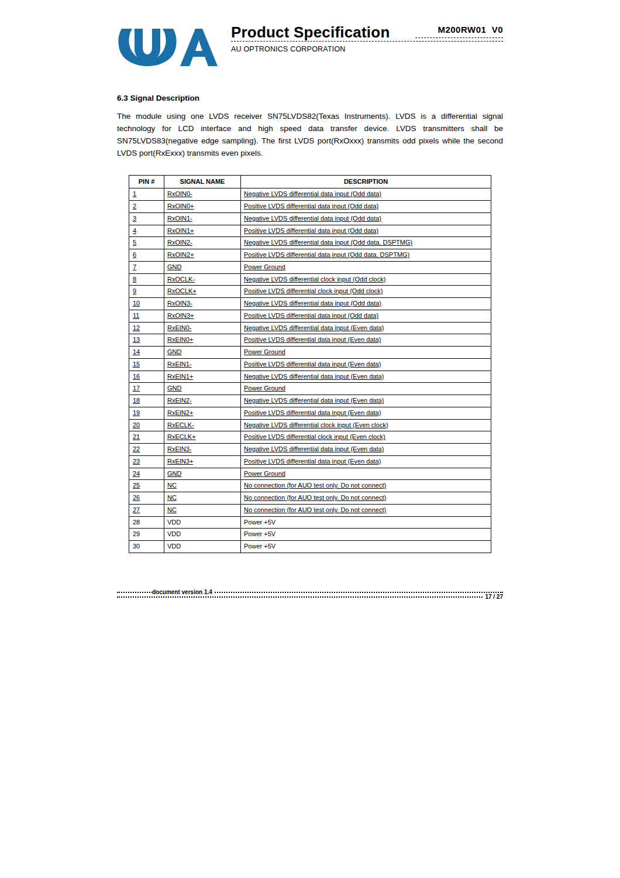Product Specification
AU OPTRONICS CORPORATION
M200RW01 V0
6.3 Signal Description
The module using one LVDS receiver SN75LVDS82(Texas Instruments). LVDS is a differential signal technology for LCD interface and high speed data transfer device. LVDS transmitters shall be SN75LVDS83(negative edge sampling). The first LVDS port(RxOxxx) transmits odd pixels while the second LVDS port(RxExxx) transmits even pixels.
| PIN # | SIGNAL NAME | DESCRIPTION |
| --- | --- | --- |
| 1 | RxOIN0- | Negative LVDS differential data input (Odd data) |
| 2 | RxOIN0+ | Positive LVDS differential data input (Odd data) |
| 3 | RxOIN1- | Negative LVDS differential data input (Odd data) |
| 4 | RxOIN1+ | Positive LVDS differential data input (Odd data) |
| 5 | RxOIN2- | Negative LVDS differential data input (Odd data, DSPTMG) |
| 6 | RxOIN2+ | Positive LVDS differential data input (Odd data, DSPTMG) |
| 7 | GND | Power Ground |
| 8 | RxOCLK- | Negative LVDS differential clock input (Odd clock) |
| 9 | RxOCLK+ | Positive LVDS differential clock input (Odd clock) |
| 10 | RxOIN3- | Negative LVDS differential data input (Odd data) |
| 11 | RxOIN3+ | Positive LVDS differential data input (Odd data) |
| 12 | RxEIN0- | Negative LVDS differential data input (Even data) |
| 13 | RxEIN0+ | Positive LVDS differential data input (Even data) |
| 14 | GND | Power Ground |
| 15 | RxEIN1- | Positive LVDS differential data input (Even data) |
| 16 | RxEIN1+ | Negative LVDS differential data input (Even data) |
| 17 | GND | Power Ground |
| 18 | RxEIN2- | Negative LVDS differential data input (Even data) |
| 19 | RxEIN2+ | Positive LVDS differential data input (Even data) |
| 20 | RxECLK- | Negative LVDS differential clock input (Even clock) |
| 21 | RxECLK+ | Positive LVDS differential clock input (Even clock) |
| 22 | RxEIN3- | Negative LVDS differential data input (Even data) |
| 23 | RxEIN3+ | Positive LVDS differential data input (Even data) |
| 24 | GND | Power Ground |
| 25 | NC | No connection (for AUO test only. Do not connect) |
| 26 | NC | No connection (for AUO test only. Do not connect) |
| 27 | NC | No connection (for AUO test only. Do not connect) |
| 28 | VDD | Power +5V |
| 29 | VDD | Power +5V |
| 30 | VDD | Power +5V |
document version 1.4
17 / 27